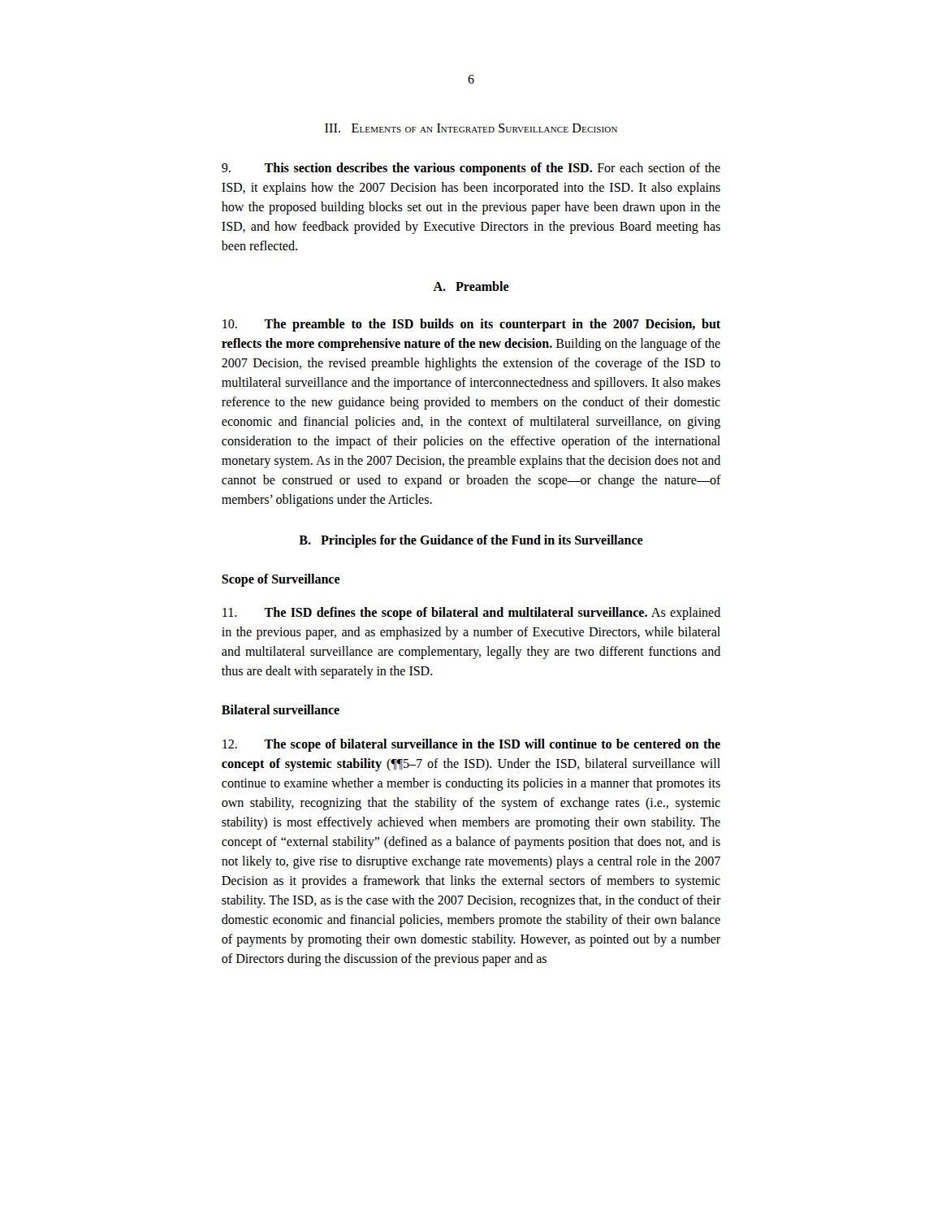6
III. Elements of an Integrated Surveillance Decision
9. This section describes the various components of the ISD. For each section of the ISD, it explains how the 2007 Decision has been incorporated into the ISD. It also explains how the proposed building blocks set out in the previous paper have been drawn upon in the ISD, and how feedback provided by Executive Directors in the previous Board meeting has been reflected.
A. Preamble
10. The preamble to the ISD builds on its counterpart in the 2007 Decision, but reflects the more comprehensive nature of the new decision. Building on the language of the 2007 Decision, the revised preamble highlights the extension of the coverage of the ISD to multilateral surveillance and the importance of interconnectedness and spillovers. It also makes reference to the new guidance being provided to members on the conduct of their domestic economic and financial policies and, in the context of multilateral surveillance, on giving consideration to the impact of their policies on the effective operation of the international monetary system. As in the 2007 Decision, the preamble explains that the decision does not and cannot be construed or used to expand or broaden the scope—or change the nature—of members’ obligations under the Articles.
B. Principles for the Guidance of the Fund in its Surveillance
Scope of Surveillance
11. The ISD defines the scope of bilateral and multilateral surveillance. As explained in the previous paper, and as emphasized by a number of Executive Directors, while bilateral and multilateral surveillance are complementary, legally they are two different functions and thus are dealt with separately in the ISD.
Bilateral surveillance
12. The scope of bilateral surveillance in the ISD will continue to be centered on the concept of systemic stability (¶¶5–7 of the ISD). Under the ISD, bilateral surveillance will continue to examine whether a member is conducting its policies in a manner that promotes its own stability, recognizing that the stability of the system of exchange rates (i.e., systemic stability) is most effectively achieved when members are promoting their own stability. The concept of “external stability” (defined as a balance of payments position that does not, and is not likely to, give rise to disruptive exchange rate movements) plays a central role in the 2007 Decision as it provides a framework that links the external sectors of members to systemic stability. The ISD, as is the case with the 2007 Decision, recognizes that, in the conduct of their domestic economic and financial policies, members promote the stability of their own balance of payments by promoting their own domestic stability. However, as pointed out by a number of Directors during the discussion of the previous paper and as